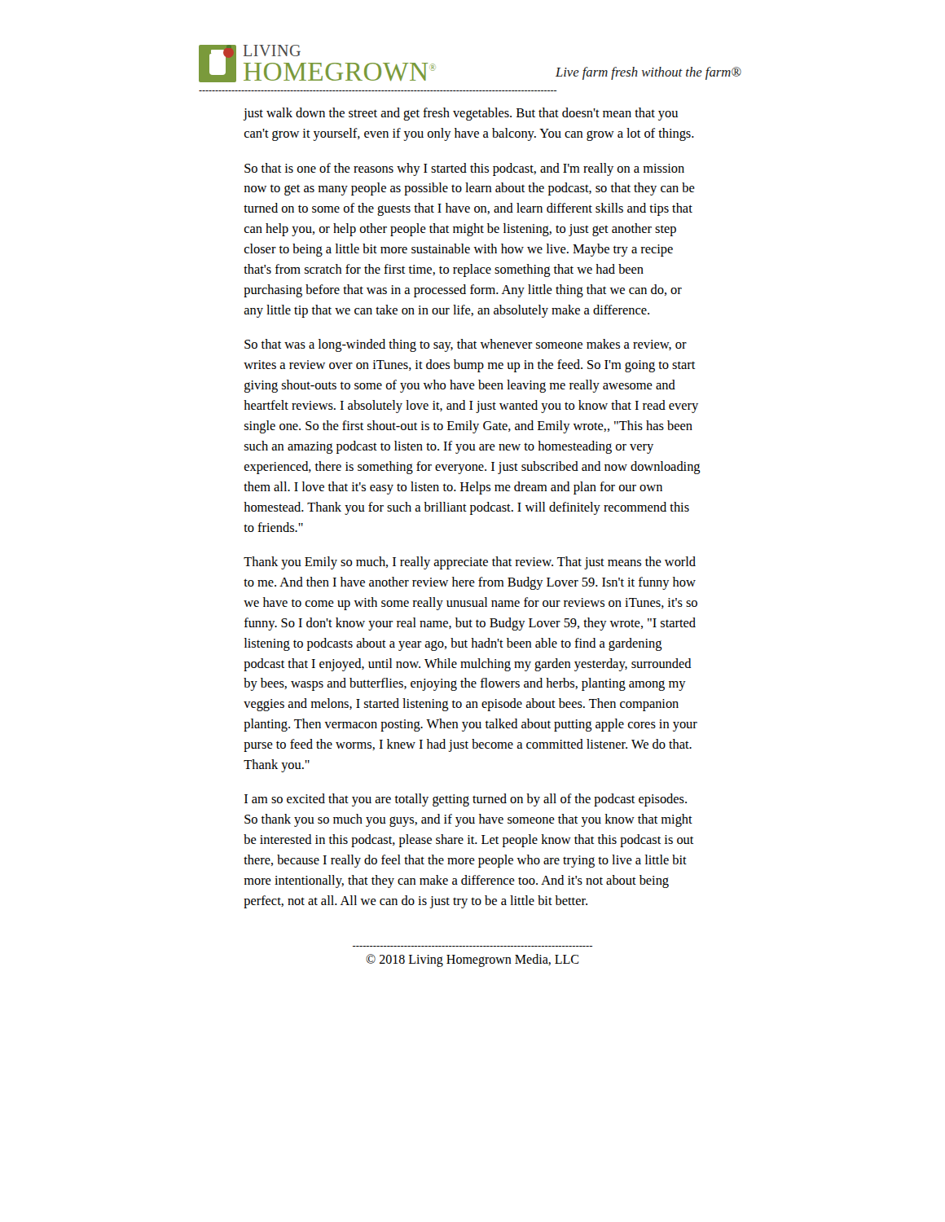LIVING
HOMEGROWN®
Live farm fresh without the farm®
--------------------------------------------------------------------------------------------------------------
just walk down the street and get fresh vegetables. But that doesn't mean that you can't grow it yourself, even if you only have a balcony. You can grow a lot of things.
So that is one of the reasons why I started this podcast, and I'm really on a mission now to get as many people as possible to learn about the podcast, so that they can be turned on to some of the guests that I have on, and learn different skills and tips that can help you, or help other people that might be listening, to just get another step closer to being a little bit more sustainable with how we live. Maybe try a recipe that's from scratch for the first time, to replace something that we had been purchasing before that was in a processed form. Any little thing that we can do, or any little tip that we can take on in our life, an absolutely make a difference.
So that was a long-winded thing to say, that whenever someone makes a review, or writes a review over on iTunes, it does bump me up in the feed. So I'm going to start giving shout-outs to some of you who have been leaving me really awesome and heartfelt reviews. I absolutely love it, and I just wanted you to know that I read every single one. So the first shout-out is to Emily Gate, and Emily wrote,, "This has been such an amazing podcast to listen to. If you are new to homesteading or very experienced, there is something for everyone. I just subscribed and now downloading them all. I love that it's easy to listen to. Helps me dream and plan for our own homestead. Thank you for such a brilliant podcast. I will definitely recommend this to friends."
Thank you Emily so much, I really appreciate that review. That just means the world to me. And then I have another review here from Budgy Lover 59. Isn't it funny how we have to come up with some really unusual name for our reviews on iTunes, it's so funny. So I don't know your real name, but to Budgy Lover 59, they wrote, "I started listening to podcasts about a year ago, but hadn't been able to find a gardening podcast that I enjoyed, until now. While mulching my garden yesterday, surrounded by bees, wasps and butterflies, enjoying the flowers and herbs, planting among my veggies and melons, I started listening to an episode about bees. Then companion planting. Then vermacon posting. When you talked about putting apple cores in your purse to feed the worms, I knew I had just become a committed listener. We do that. Thank you."
I am so excited that you are totally getting turned on by all of the podcast episodes. So thank you so much you guys, and if you have someone that you know that might be interested in this podcast, please share it. Let people know that this podcast is out there, because I really do feel that the more people who are trying to live a little bit more intentionally, that they can make a difference too. And it's not about being perfect, not at all. All we can do is just try to be a little bit better.
----------------------------------------------------------------------
© 2018 Living Homegrown Media, LLC